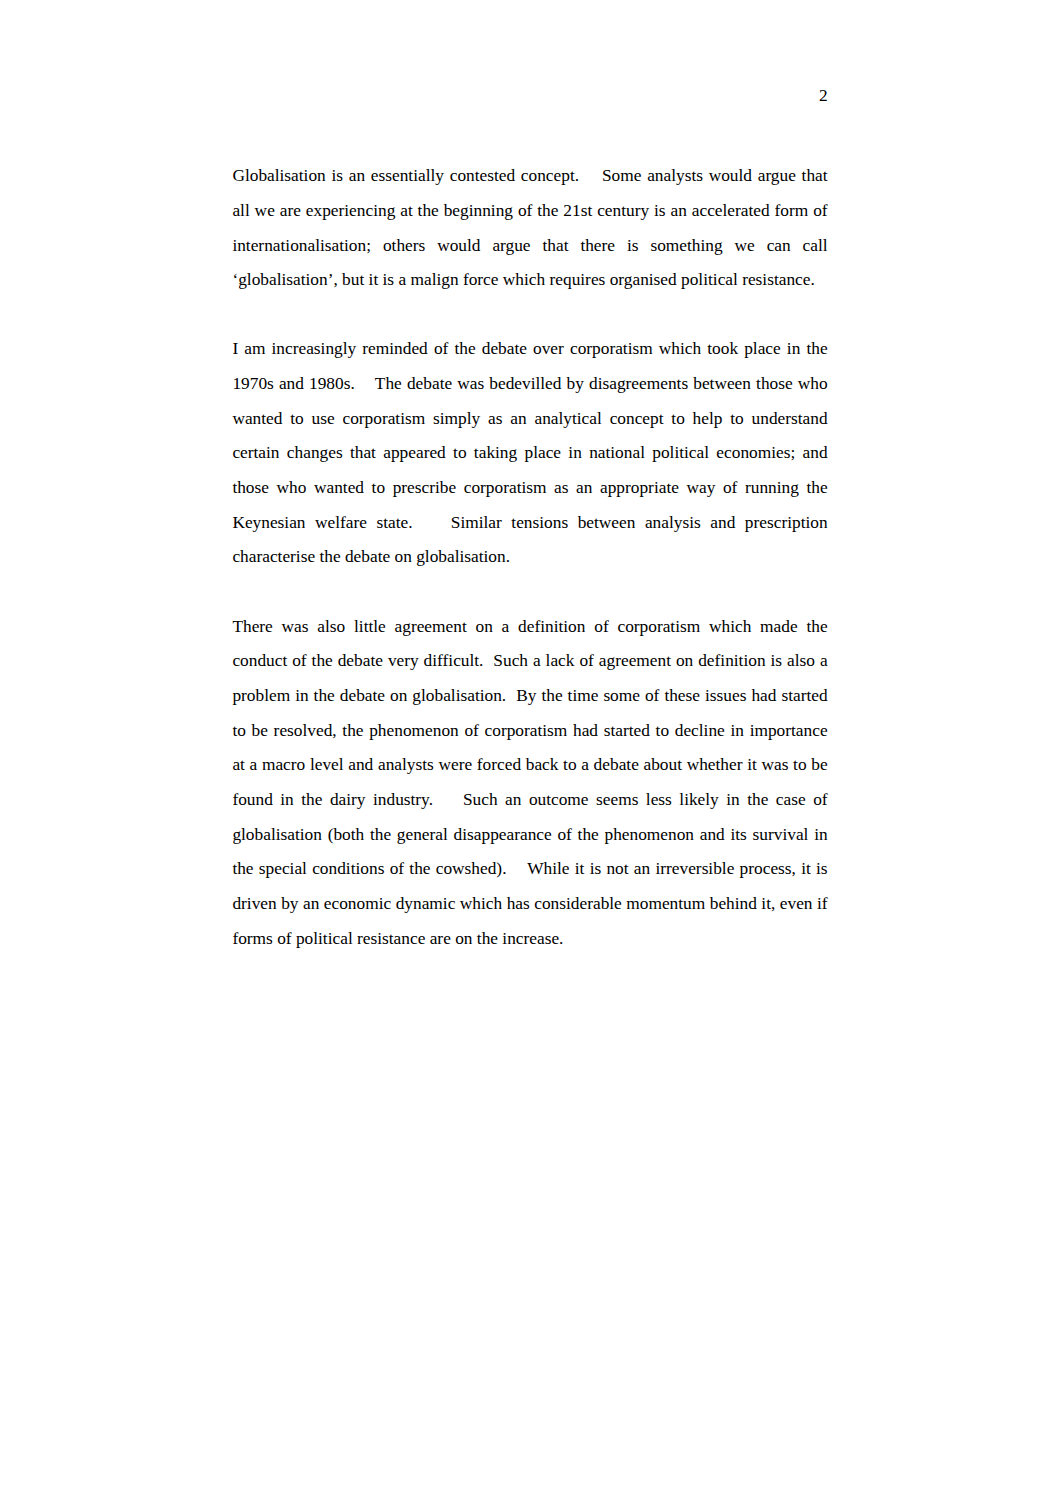2
Globalisation is an essentially contested concept. Some analysts would argue that all we are experiencing at the beginning of the 21st century is an accelerated form of internationalisation; others would argue that there is something we can call ‘globalisation’, but it is a malign force which requires organised political resistance.
I am increasingly reminded of the debate over corporatism which took place in the 1970s and 1980s. The debate was bedevilled by disagreements between those who wanted to use corporatism simply as an analytical concept to help to understand certain changes that appeared to taking place in national political economies; and those who wanted to prescribe corporatism as an appropriate way of running the Keynesian welfare state. Similar tensions between analysis and prescription characterise the debate on globalisation.
There was also little agreement on a definition of corporatism which made the conduct of the debate very difficult. Such a lack of agreement on definition is also a problem in the debate on globalisation. By the time some of these issues had started to be resolved, the phenomenon of corporatism had started to decline in importance at a macro level and analysts were forced back to a debate about whether it was to be found in the dairy industry. Such an outcome seems less likely in the case of globalisation (both the general disappearance of the phenomenon and its survival in the special conditions of the cowshed). While it is not an irreversible process, it is driven by an economic dynamic which has considerable momentum behind it, even if forms of political resistance are on the increase.